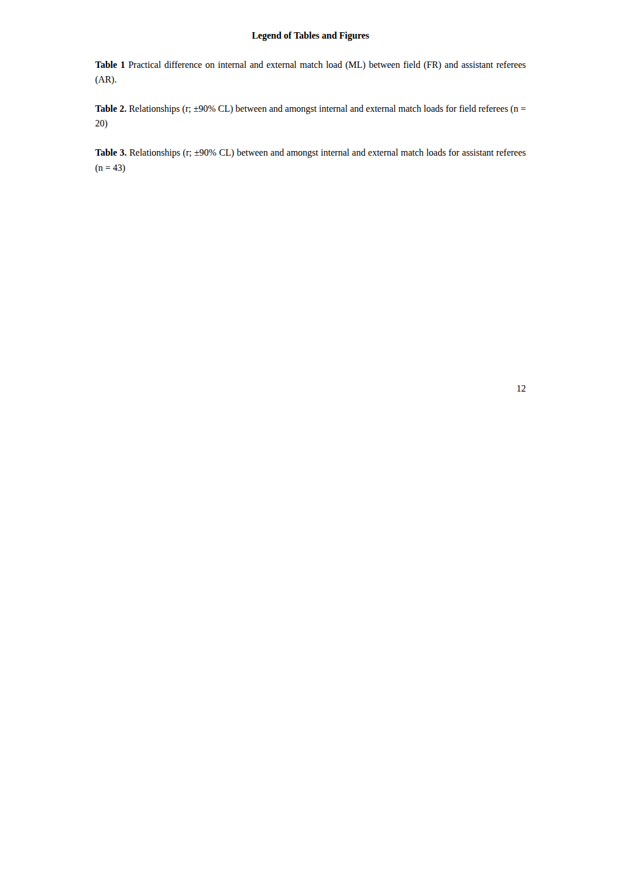Legend of Tables and Figures
Table 1 Practical difference on internal and external match load (ML) between field (FR) and assistant referees (AR).
Table 2. Relationships (r; ±90% CL) between and amongst internal and external match loads for field referees (n = 20)
Table 3. Relationships (r; ±90% CL) between and amongst internal and external match loads for assistant referees (n = 43)
12